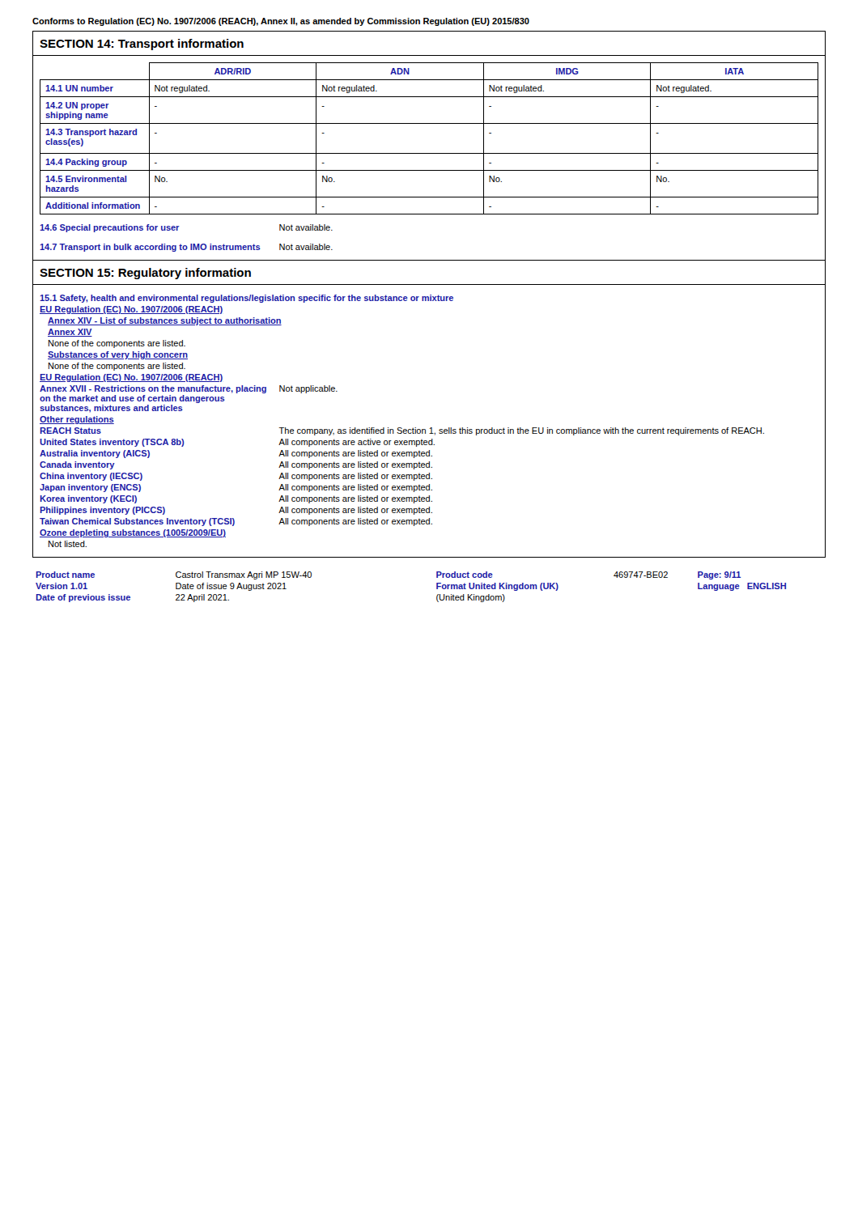Conforms to Regulation (EC) No. 1907/2006 (REACH), Annex II, as amended by Commission Regulation (EU) 2015/830
SECTION 14: Transport information
| | ADR/RID | ADN | IMDG | IATA |
| --- | --- | --- | --- | --- |
| 14.1 UN number | Not regulated. | Not regulated. | Not regulated. | Not regulated. |
| 14.2 UN proper shipping name | - | - | - | - |
| 14.3 Transport hazard class(es) | - | - | - | - |
| 14.4 Packing group | - | - | - | - |
| 14.5 Environmental hazards | No. | No. | No. | No. |
| Additional information | - | - | - | - |
14.6 Special precautions for user
Not available.
14.7 Transport in bulk according to IMO instruments
Not available.
SECTION 15: Regulatory information
15.1 Safety, health and environmental regulations/legislation specific for the substance or mixture
EU Regulation (EC) No. 1907/2006 (REACH)
Annex XIV - List of substances subject to authorisation
Annex XIV
None of the components are listed.
Substances of very high concern
None of the components are listed.
EU Regulation (EC) No. 1907/2006 (REACH)
Annex XVII - Restrictions on the manufacture, placing on the market and use of certain dangerous substances, mixtures and articles
Not applicable.
Other regulations
REACH Status
The company, as identified in Section 1, sells this product in the EU in compliance with the current requirements of REACH.
United States inventory (TSCA 8b)
All components are active or exempted.
Australia inventory (AICS)
All components are listed or exempted.
Canada inventory
All components are listed or exempted.
China inventory (IECSC)
All components are listed or exempted.
Japan inventory (ENCS)
All components are listed or exempted.
Korea inventory (KECI)
All components are listed or exempted.
Philippines inventory (PICCS)
All components are listed or exempted.
Taiwan Chemical Substances Inventory (TCSI)
All components are listed or exempted.
Ozone depleting substances (1005/2009/EU)
Not listed.
| Product name | Castrol Transmax Agri MP 15W-40 | | Product code | 469747-BE02 | Page: 9/11 |
| Version 1.01 | Date of issue 9 August 2021 | | Format United Kingdom (UK) | | Language ENGLISH |
| Date of previous issue | 22 April 2021. | | (United Kingdom) | | |